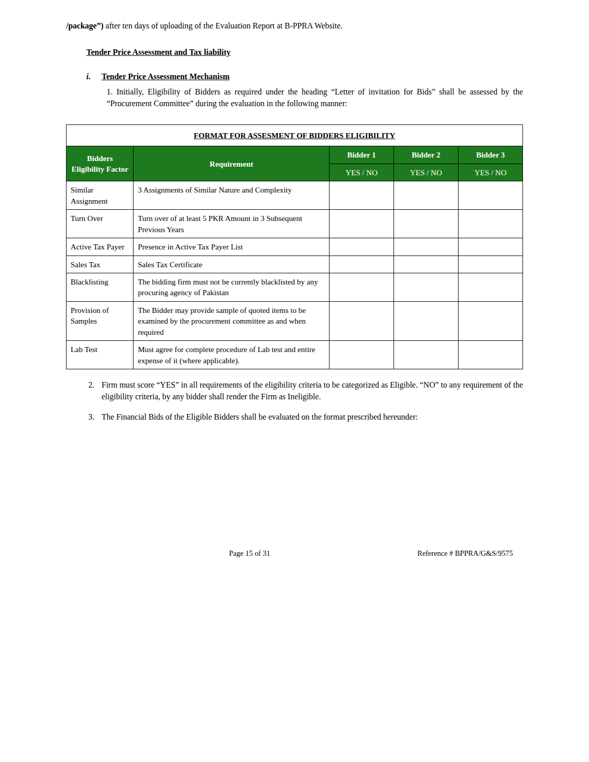/package”) after ten days of uploading of the Evaluation Report at B-PPRA Website.
Tender Price Assessment and Tax liability
i. Tender Price Assessment Mechanism
1. Initially, Eligibility of Bidders as required under the heading “Letter of invitation for Bids” shall be assessed by the “Procurement Committee” during the evaluation in the following manner:
| FORMAT FOR ASSESMENT OF BIDDERS ELIGIBILITY |
| Bidders Eligibility Factor | Requirement | Bidder 1 | Bidder 2 | Bidder 3 |
| YES / NO | YES / NO | YES / NO |
| Similar Assignment | 3 Assignments of Similar Nature and Complexity | | | |
| Turn Over | Turn over of at least 5 PKR Amount in 3 Subsequent Previous Years | | | |
| Active Tax Payer | Presence in Active Tax Payer List | | | |
| Sales Tax | Sales Tax Certificate | | | |
| Blacklisting | The bidding firm must not be currently blacklisted by any procuring agency of Pakistan | | | |
| Provision of Samples | The Bidder may provide sample of quoted items to be examined by the procurement committee as and when required | | | |
| Lab Test | Must agree for complete procedure of Lab test and entire expense of it (where applicable). | | | |
Firm must score “YES” in all requirements of the eligibility criteria to be categorized as Eligible. “NO” to any requirement of the eligibility criteria, by any bidder shall render the Firm as Ineligible.
The Financial Bids of the Eligible Bidders shall be evaluated on the format prescribed hereunder:
Page 15 of 31 Reference # BPPRA/G&S/9575